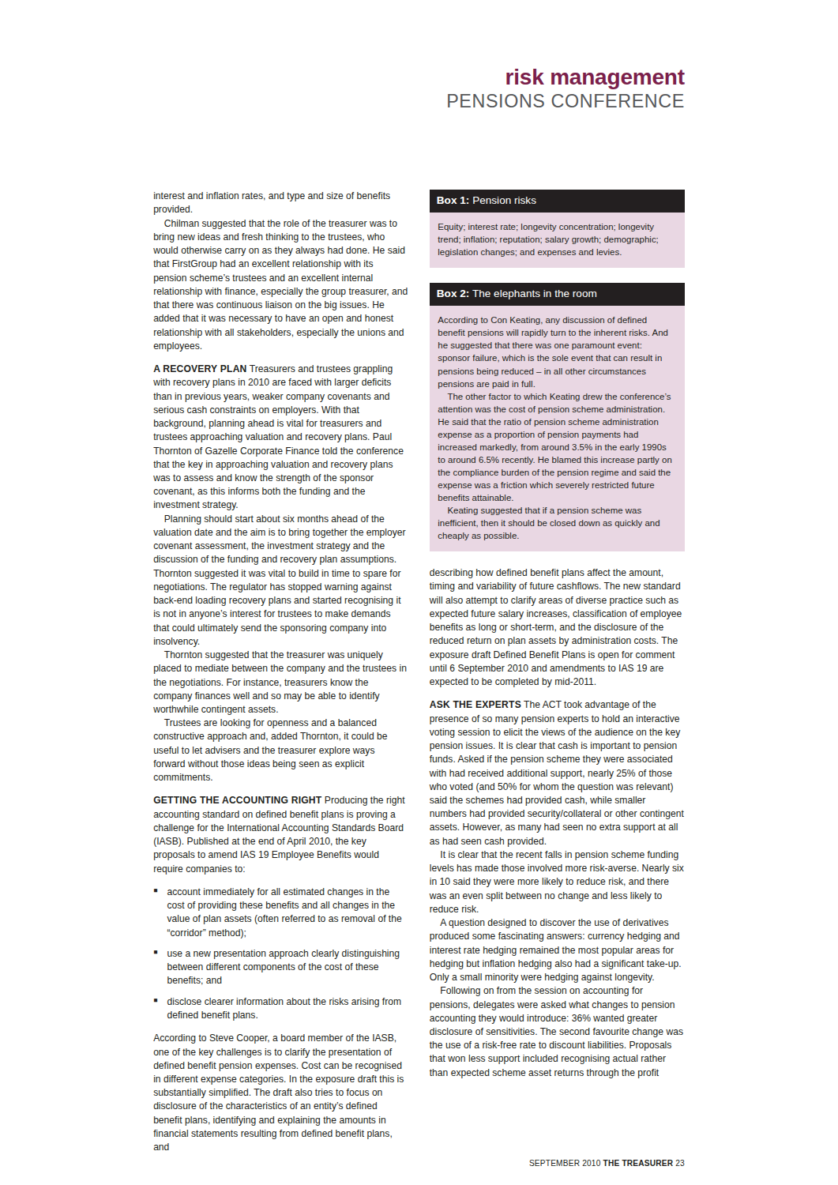risk management
PENSIONS CONFERENCE
interest and inflation rates, and type and size of benefits provided.
Chilman suggested that the role of the treasurer was to bring new ideas and fresh thinking to the trustees, who would otherwise carry on as they always had done. He said that FirstGroup had an excellent relationship with its pension scheme’s trustees and an excellent internal relationship with finance, especially the group treasurer, and that there was continuous liaison on the big issues. He added that it was necessary to have an open and honest relationship with all stakeholders, especially the unions and employees.
A recovery plan Treasurers and trustees grappling with recovery plans in 2010 are faced with larger deficits than in previous years, weaker company covenants and serious cash constraints on employers. With that background, planning ahead is vital for treasurers and trustees approaching valuation and recovery plans. Paul Thornton of Gazelle Corporate Finance told the conference that the key in approaching valuation and recovery plans was to assess and know the strength of the sponsor covenant, as this informs both the funding and the investment strategy.
Planning should start about six months ahead of the valuation date and the aim is to bring together the employer covenant assessment, the investment strategy and the discussion of the funding and recovery plan assumptions. Thornton suggested it was vital to build in time to spare for negotiations. The regulator has stopped warning against back-end loading recovery plans and started recognising it is not in anyone’s interest for trustees to make demands that could ultimately send the sponsoring company into insolvency.
Thornton suggested that the treasurer was uniquely placed to mediate between the company and the trustees in the negotiations. For instance, treasurers know the company finances well and so may be able to identify worthwhile contingent assets.
Trustees are looking for openness and a balanced constructive approach and, added Thornton, it could be useful to let advisers and the treasurer explore ways forward without those ideas being seen as explicit commitments.
Getting the accounting right Producing the right accounting standard on defined benefit plans is proving a challenge for the International Accounting Standards Board (IASB). Published at the end of April 2010, the key proposals to amend IAS 19 Employee Benefits would require companies to:
account immediately for all estimated changes in the cost of providing these benefits and all changes in the value of plan assets (often referred to as removal of the “corridor” method);
use a new presentation approach clearly distinguishing between different components of the cost of these benefits; and
disclose clearer information about the risks arising from defined benefit plans.
According to Steve Cooper, a board member of the IASB, one of the key challenges is to clarify the presentation of defined benefit pension expenses. Cost can be recognised in different expense categories. In the exposure draft this is substantially simplified. The draft also tries to focus on disclosure of the characteristics of an entity’s defined benefit plans, identifying and explaining the amounts in financial statements resulting from defined benefit plans, and
Box 1: Pension risks
Equity; interest rate; longevity concentration; longevity trend; inflation; reputation; salary growth; demographic; legislation changes; and expenses and levies.
Box 2: The elephants in the room
According to Con Keating, any discussion of defined benefit pensions will rapidly turn to the inherent risks. And he suggested that there was one paramount event: sponsor failure, which is the sole event that can result in pensions being reduced – in all other circumstances pensions are paid in full.
The other factor to which Keating drew the conference’s attention was the cost of pension scheme administration. He said that the ratio of pension scheme administration expense as a proportion of pension payments had increased markedly, from around 3.5% in the early 1990s to around 6.5% recently. He blamed this increase partly on the compliance burden of the pension regime and said the expense was a friction which severely restricted future benefits attainable.
Keating suggested that if a pension scheme was inefficient, then it should be closed down as quickly and cheaply as possible.
describing how defined benefit plans affect the amount, timing and variability of future cashflows. The new standard will also attempt to clarify areas of diverse practice such as expected future salary increases, classification of employee benefits as long or short-term, and the disclosure of the reduced return on plan assets by administration costs. The exposure draft Defined Benefit Plans is open for comment until 6 September 2010 and amendments to IAS 19 are expected to be completed by mid-2011.
Ask the experts The ACT took advantage of the presence of so many pension experts to hold an interactive voting session to elicit the views of the audience on the key pension issues. It is clear that cash is important to pension funds. Asked if the pension scheme they were associated with had received additional support, nearly 25% of those who voted (and 50% for whom the question was relevant) said the schemes had provided cash, while smaller numbers had provided security/collateral or other contingent assets. However, as many had seen no extra support at all as had seen cash provided.
It is clear that the recent falls in pension scheme funding levels has made those involved more risk-averse. Nearly six in 10 said they were more likely to reduce risk, and there was an even split between no change and less likely to reduce risk.
A question designed to discover the use of derivatives produced some fascinating answers: currency hedging and interest rate hedging remained the most popular areas for hedging but inflation hedging also had a significant take-up. Only a small minority were hedging against longevity.
Following on from the session on accounting for pensions, delegates were asked what changes to pension accounting they would introduce: 36% wanted greater disclosure of sensitivities. The second favourite change was the use of a risk-free rate to discount liabilities. Proposals that won less support included recognising actual rather than expected scheme asset returns through the profit
SEPTEMBER 2010 THE TREASURER 23